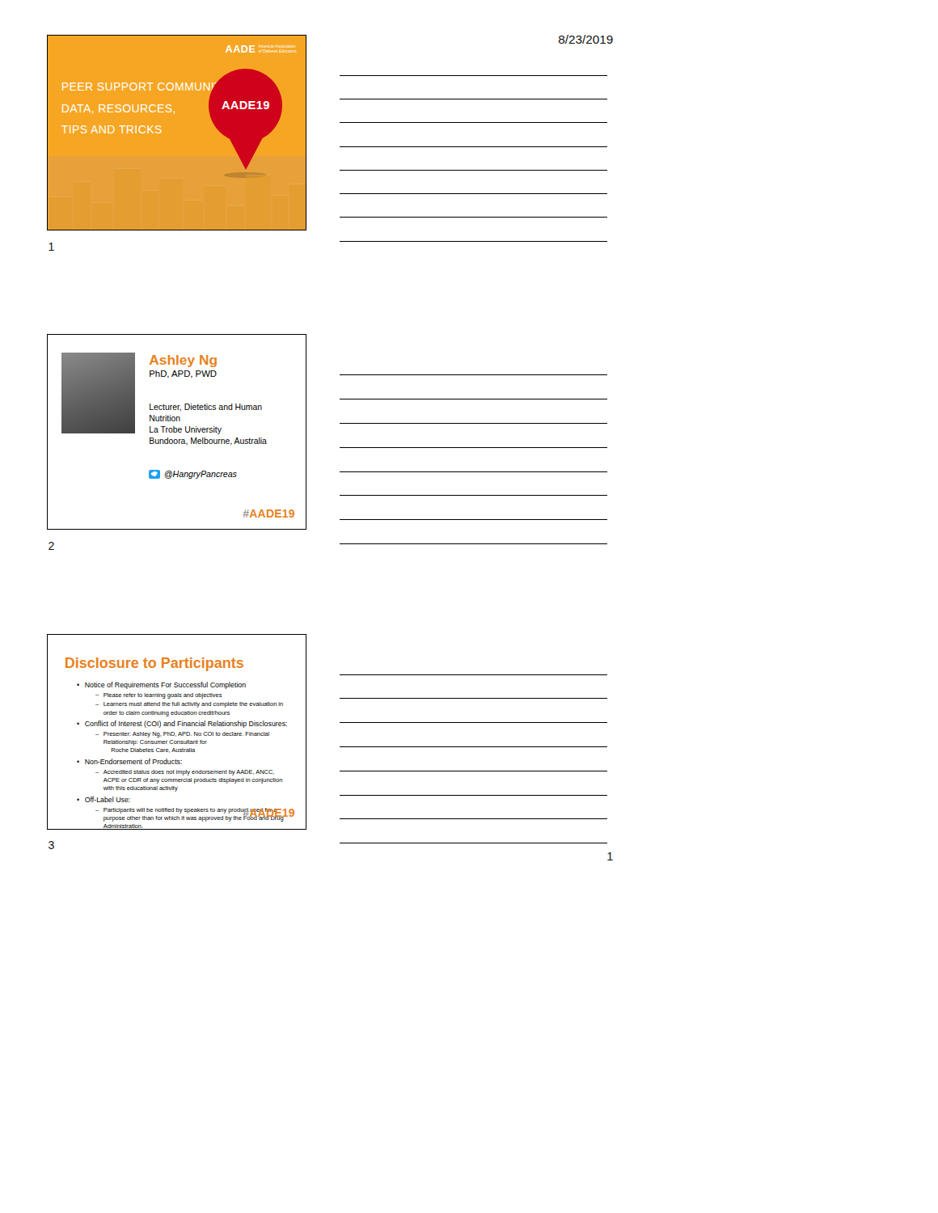8/23/2019
AADE
American Association
of Diabetes Educators
PEER SUPPORT COMMUNITIES:
DATA, RESOURCES,
TIPS AND TRICKS
AADE19
1
Ashley Ng
PhD, APD, PWD
Lecturer, Dietetics and Human Nutrition
La Trobe University
Bundoora, Melbourne, Australia
@HangryPancreas
#AADE19
2
Disclosure to Participants
Notice of Requirements For Successful Completion
Please refer to learning goals and objectives
Learners must attend the full activity and complete the evaluation in order to claim continuing education credit/hours
Conflict of Interest (COI) and Financial Relationship Disclosures:
Presenter: Ashley Ng, PhD, APD. No COI to declare. Financial Relationship: Consumer Consultant for Roche Diabetes Care, Australia
Non-Endorsement of Products:
Accredited status does not imply endorsement by AADE, ANCC, ACPE or CDR of any commercial products displayed in conjunction with this educational activity
Off-Label Use:
Participants will be notified by speakers to any product used for a purpose other than for which it was approved by the Food and Drug Administration.
#AADE19
3
1